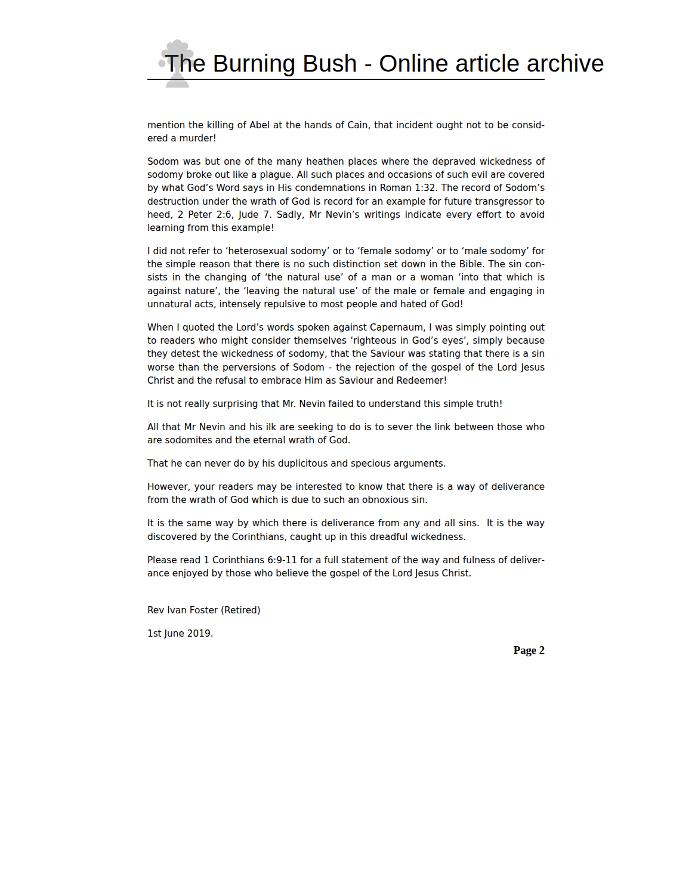The Burning Bush - Online article archive
mention the killing of Abel at the hands of Cain, that incident ought not to be considered a murder!
Sodom was but one of the many heathen places where the depraved wickedness of sodomy broke out like a plague. All such places and occasions of such evil are covered by what God’s Word says in His condemnations in Roman 1:32. The record of Sodom’s destruction under the wrath of God is record for an example for future transgressor to heed, 2 Peter 2:6, Jude 7. Sadly, Mr Nevin’s writings indicate every effort to avoid learning from this example!
I did not refer to ‘heterosexual sodomy’ or to ‘female sodomy’ or to ‘male sodomy’ for the simple reason that there is no such distinction set down in the Bible. The sin consists in the changing of ‘the natural use’ of a man or a woman ‘into that which is against nature’, the ‘leaving the natural use’ of the male or female and engaging in unnatural acts, intensely repulsive to most people and hated of God!
When I quoted the Lord’s words spoken against Capernaum, I was simply pointing out to readers who might consider themselves ‘righteous in God’s eyes’, simply because they detest the wickedness of sodomy, that the Saviour was stating that there is a sin worse than the perversions of Sodom - the rejection of the gospel of the Lord Jesus Christ and the refusal to embrace Him as Saviour and Redeemer!
It is not really surprising that Mr. Nevin failed to understand this simple truth!
All that Mr Nevin and his ilk are seeking to do is to sever the link between those who are sodomites and the eternal wrath of God.
That he can never do by his duplicitous and specious arguments.
However, your readers may be interested to know that there is a way of deliverance from the wrath of God which is due to such an obnoxious sin.
It is the same way by which there is deliverance from any and all sins. It is the way discovered by the Corinthians, caught up in this dreadful wickedness.
Please read 1 Corinthians 6:9-11 for a full statement of the way and fulness of deliverance enjoyed by those who believe the gospel of the Lord Jesus Christ.
Rev Ivan Foster (Retired)
1st June 2019.
Page 2